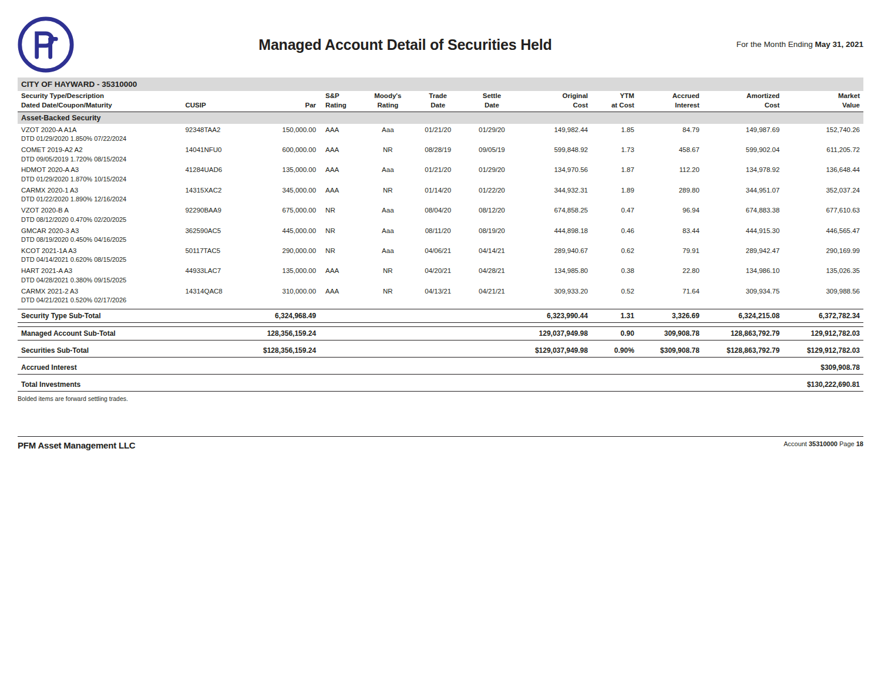Managed Account Detail of Securities Held
For the Month Ending May 31, 2021
CITY OF HAYWARD - 35310000
| Security Type/Description | | | S&P | Moody's | Trade | Settle | Original | YTM | Accrued | Amortized | Market |
| --- | --- | --- | --- | --- | --- | --- | --- | --- | --- | --- | --- |
| Dated Date/Coupon/Maturity | CUSIP | Par | Rating | Rating | Date | Date | Cost | at Cost | Interest | Cost | Value |
| Asset-Backed Security |
| VZOT 2020-A A1A DTD 01/29/2020 1.850% 07/22/2024 | 92348TAA2 | 150,000.00 | AAA | Aaa | 01/21/20 | 01/29/20 | 149,982.44 | 1.85 | 84.79 | 149,987.69 | 152,740.26 |
| COMET 2019-A2 A2 DTD 09/05/2019 1.720% 08/15/2024 | 14041NFU0 | 600,000.00 | AAA | NR | 08/28/19 | 09/05/19 | 599,848.92 | 1.73 | 458.67 | 599,902.04 | 611,205.72 |
| HDMOT 2020-A A3 DTD 01/29/2020 1.870% 10/15/2024 | 41284UAD6 | 135,000.00 | AAA | Aaa | 01/21/20 | 01/29/20 | 134,970.56 | 1.87 | 112.20 | 134,978.92 | 136,648.44 |
| CARMX 2020-1 A3 DTD 01/22/2020 1.890% 12/16/2024 | 14315XAC2 | 345,000.00 | AAA | NR | 01/14/20 | 01/22/20 | 344,932.31 | 1.89 | 289.80 | 344,951.07 | 352,037.24 |
| VZOT 2020-B A DTD 08/12/2020 0.470% 02/20/2025 | 92290BAA9 | 675,000.00 | NR | Aaa | 08/04/20 | 08/12/20 | 674,858.25 | 0.47 | 96.94 | 674,883.38 | 677,610.63 |
| GMCAR 2020-3 A3 DTD 08/19/2020 0.450% 04/16/2025 | 362590AC5 | 445,000.00 | NR | Aaa | 08/11/20 | 08/19/20 | 444,898.18 | 0.46 | 83.44 | 444,915.30 | 446,565.47 |
| KCOT 2021-1A A3 DTD 04/14/2021 0.620% 08/15/2025 | 50117TAC5 | 290,000.00 | NR | Aaa | 04/06/21 | 04/14/21 | 289,940.67 | 0.62 | 79.91 | 289,942.47 | 290,169.99 |
| HART 2021-A A3 DTD 04/28/2021 0.380% 09/15/2025 | 44933LAC7 | 135,000.00 | AAA | NR | 04/20/21 | 04/28/21 | 134,985.80 | 0.38 | 22.80 | 134,986.10 | 135,026.35 |
| CARMX 2021-2 A3 DTD 04/21/2021 0.520% 02/17/2026 | 14314QAC8 | 310,000.00 | AAA | NR | 04/13/21 | 04/21/21 | 309,933.20 | 0.52 | 71.64 | 309,934.75 | 309,988.56 |
| Security Type Sub-Total | | 6,324,968.49 | | | | | 6,323,990.44 | 1.31 | 3,326.69 | 6,324,215.08 | 6,372,782.34 |
| Managed Account Sub-Total | | 128,356,159.24 | | | | | 129,037,949.98 | 0.90 | 309,908.78 | 128,863,792.79 | 129,912,782.03 |
| Securities Sub-Total | | $128,356,159.24 | | | | | $129,037,949.98 | 0.90% | $309,908.78 | $128,863,792.79 | $129,912,782.03 |
| Accrued Interest | | | | | | | | | | | $309,908.78 |
| Total Investments | | | | | | | | | | | $130,222,690.81 |
Bolded items are forward settling trades.
PFM Asset Management LLC
Account 35310000 Page 18